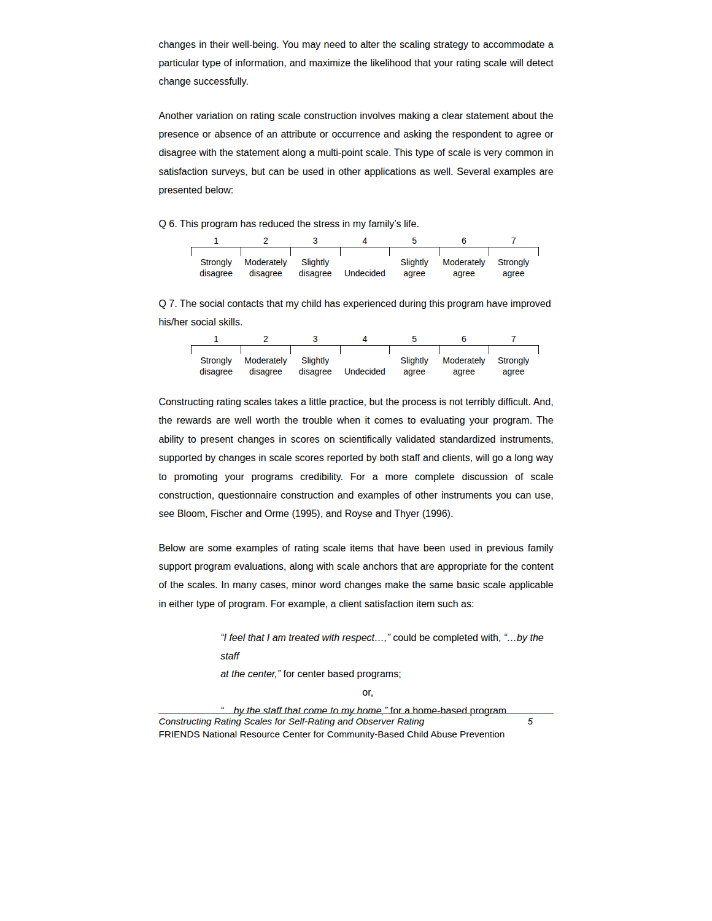changes in their well-being. You may need to alter the scaling strategy to accommodate a particular type of information, and maximize the likelihood that your rating scale will detect change successfully.
Another variation on rating scale construction involves making a clear statement about the presence or absence of an attribute or occurrence and asking the respondent to agree or disagree with the statement along a multi-point scale. This type of scale is very common in satisfaction surveys, but can be used in other applications as well. Several examples are presented below:
Q 6. This program has reduced the stress in my family’s life.
| 1 | 2 | 3 | 4 | 5 | 6 | 7 |
| Strongly disagree | Moderately disagree | Slightly disagree | Undecided | Slightly agree | Moderately agree | Strongly agree |
Q 7. The social contacts that my child has experienced during this program have improved his/her social skills.
| 1 | 2 | 3 | 4 | 5 | 6 | 7 |
| Strongly disagree | Moderately disagree | Slightly disagree | Undecided | Slightly agree | Moderately agree | Strongly agree |
Constructing rating scales takes a little practice, but the process is not terribly difficult. And, the rewards are well worth the trouble when it comes to evaluating your program. The ability to present changes in scores on scientifically validated standardized instruments, supported by changes in scale scores reported by both staff and clients, will go a long way to promoting your programs credibility. For a more complete discussion of scale construction, questionnaire construction and examples of other instruments you can use, see Bloom, Fischer and Orme (1995), and Royse and Thyer (1996).
Below are some examples of rating scale items that have been used in previous family support program evaluations, along with scale anchors that are appropriate for the content of the scales. In many cases, minor word changes make the same basic scale applicable in either type of program. For example, a client satisfaction item such as:
“I feel that I am treated with respect…,” could be completed with, “…by the staff
at the center,” for center based programs;
or,
“…by the staff that come to my home,” for a home-based program.
Constructing Rating Scales for Self-Rating and Observer Rating
FRIENDS National Resource Center for Community-Based Child Abuse Prevention
5